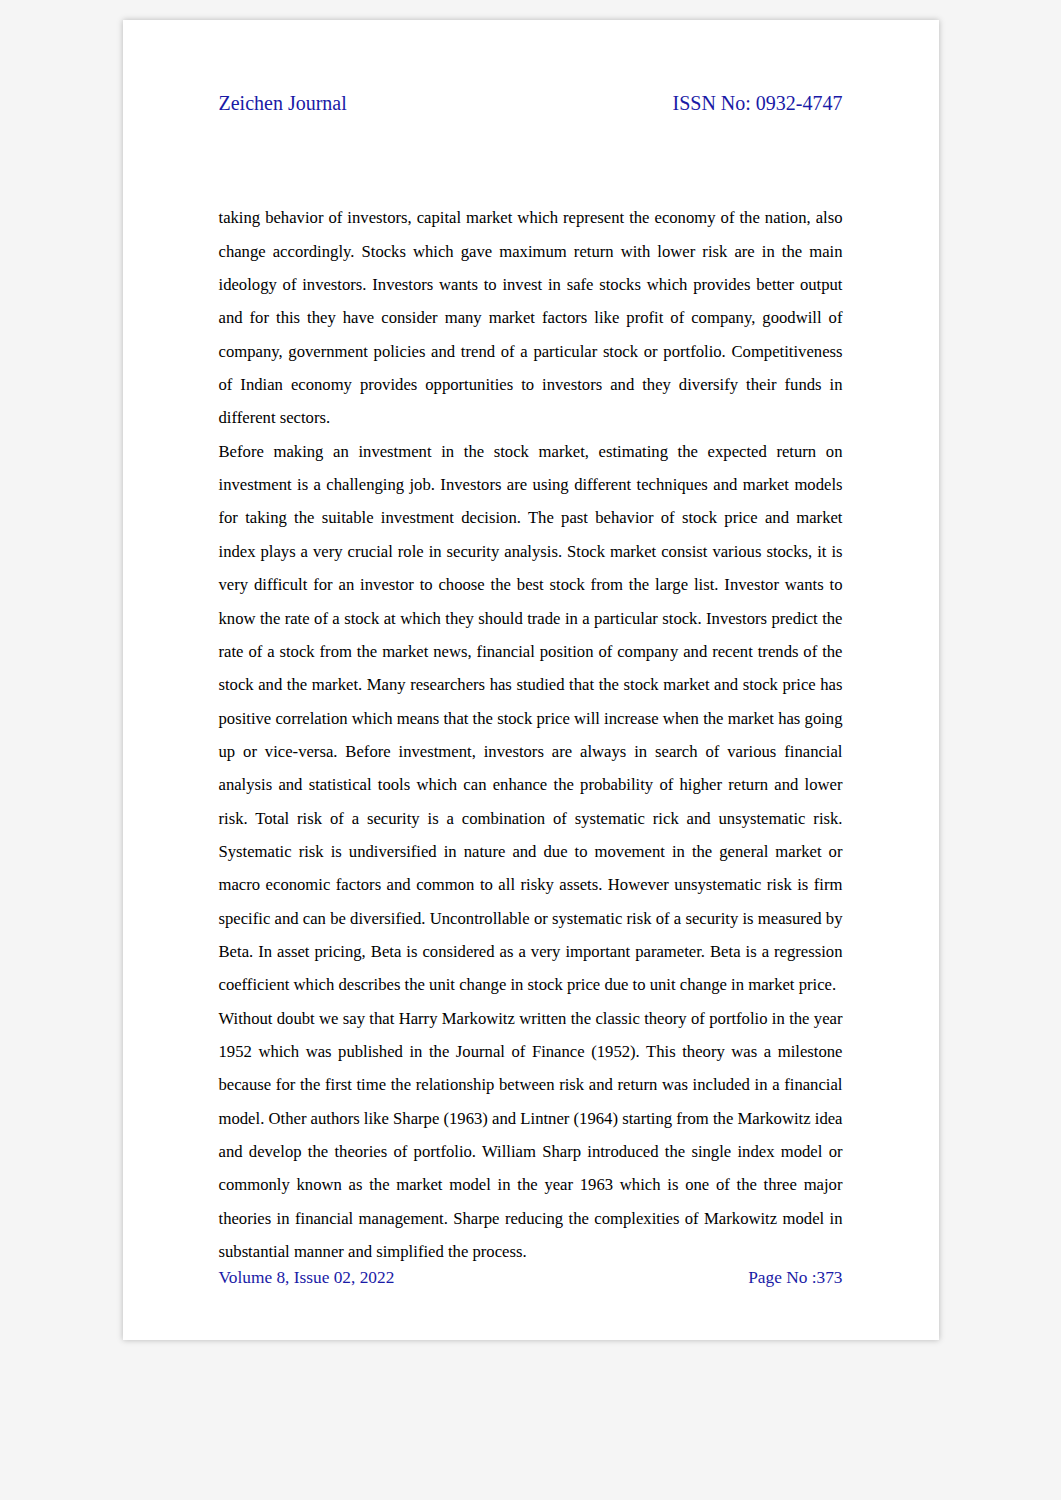Zeichen Journal ISSN No: 0932-4747
taking behavior of investors, capital market which represent the economy of the nation, also change accordingly. Stocks which gave maximum return with lower risk are in the main ideology of investors. Investors wants to invest in safe stocks which provides better output and for this they have consider many market factors like profit of company, goodwill of company, government policies and trend of a particular stock or portfolio. Competitiveness of Indian economy provides opportunities to investors and they diversify their funds in different sectors.
Before making an investment in the stock market, estimating the expected return on investment is a challenging job. Investors are using different techniques and market models for taking the suitable investment decision. The past behavior of stock price and market index plays a very crucial role in security analysis. Stock market consist various stocks, it is very difficult for an investor to choose the best stock from the large list. Investor wants to know the rate of a stock at which they should trade in a particular stock. Investors predict the rate of a stock from the market news, financial position of company and recent trends of the stock and the market. Many researchers has studied that the stock market and stock price has positive correlation which means that the stock price will increase when the market has going up or vice-versa. Before investment, investors are always in search of various financial analysis and statistical tools which can enhance the probability of higher return and lower risk. Total risk of a security is a combination of systematic rick and unsystematic risk. Systematic risk is undiversified in nature and due to movement in the general market or macro economic factors and common to all risky assets. However unsystematic risk is firm specific and can be diversified. Uncontrollable or systematic risk of a security is measured by Beta. In asset pricing, Beta is considered as a very important parameter. Beta is a regression coefficient which describes the unit change in stock price due to unit change in market price.
Without doubt we say that Harry Markowitz written the classic theory of portfolio in the year 1952 which was published in the Journal of Finance (1952). This theory was a milestone because for the first time the relationship between risk and return was included in a financial model. Other authors like Sharpe (1963) and Lintner (1964) starting from the Markowitz idea and develop the theories of portfolio. William Sharp introduced the single index model or commonly known as the market model in the year 1963 which is one of the three major theories in financial management. Sharpe reducing the complexities of Markowitz model in substantial manner and simplified the process.
Volume 8, Issue 02, 2022 Page No :373